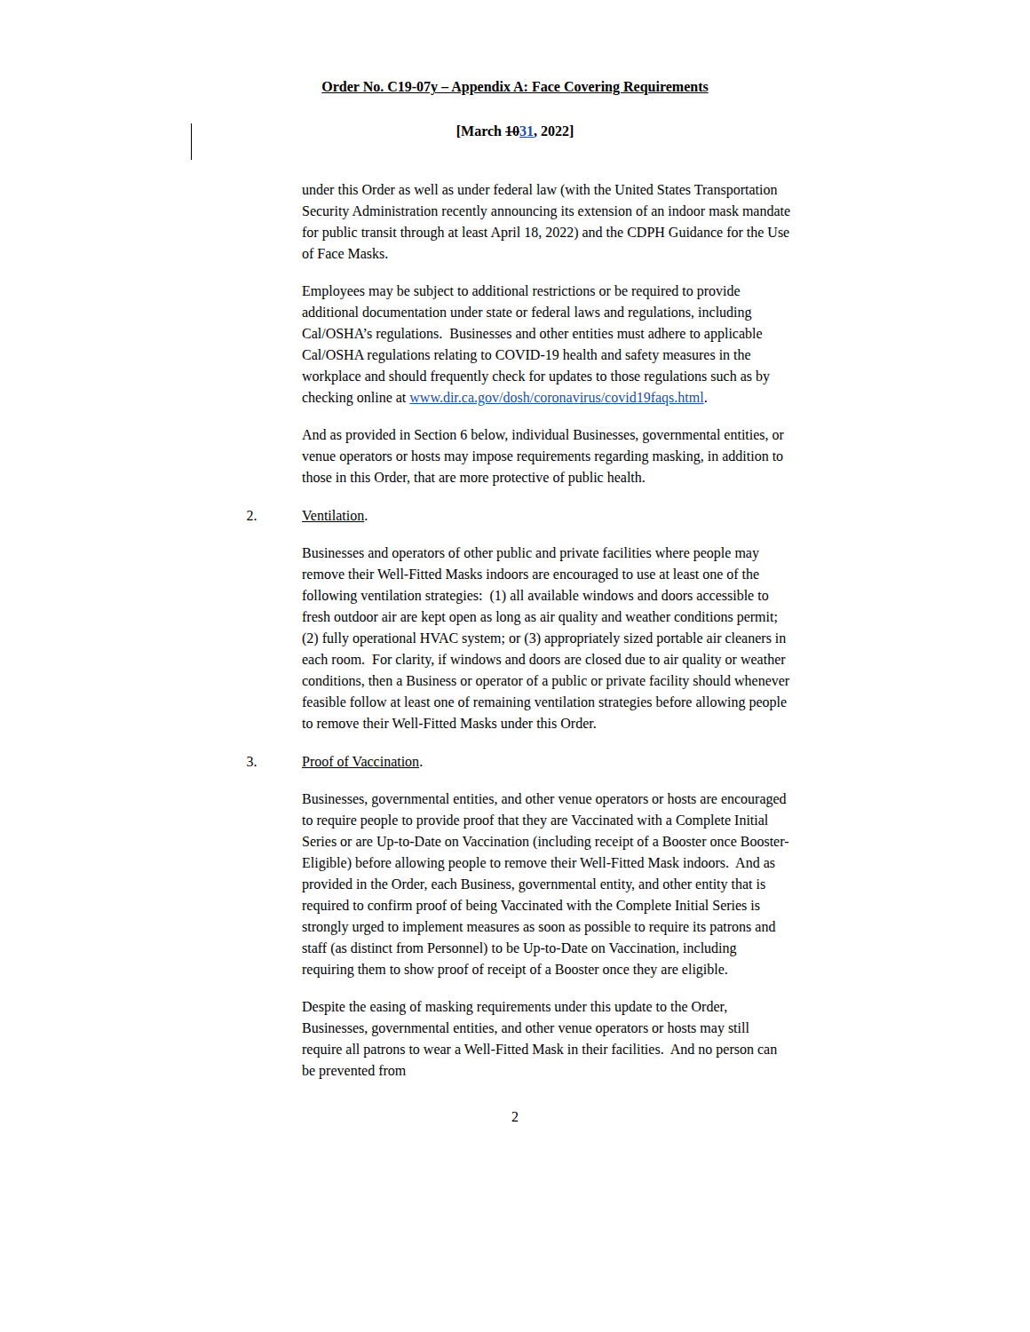Order No. C19-07y – Appendix A: Face Covering Requirements
[March 1031, 2022]
under this Order as well as under federal law (with the United States Transportation Security Administration recently announcing its extension of an indoor mask mandate for public transit through at least April 18, 2022) and the CDPH Guidance for the Use of Face Masks.
Employees may be subject to additional restrictions or be required to provide additional documentation under state or federal laws and regulations, including Cal/OSHA’s regulations. Businesses and other entities must adhere to applicable Cal/OSHA regulations relating to COVID-19 health and safety measures in the workplace and should frequently check for updates to those regulations such as by checking online at www.dir.ca.gov/dosh/coronavirus/covid19faqs.html.
And as provided in Section 6 below, individual Businesses, governmental entities, or venue operators or hosts may impose requirements regarding masking, in addition to those in this Order, that are more protective of public health.
2.
Ventilation.
Businesses and operators of other public and private facilities where people may remove their Well-Fitted Masks indoors are encouraged to use at least one of the following ventilation strategies: (1) all available windows and doors accessible to fresh outdoor air are kept open as long as air quality and weather conditions permit; (2) fully operational HVAC system; or (3) appropriately sized portable air cleaners in each room. For clarity, if windows and doors are closed due to air quality or weather conditions, then a Business or operator of a public or private facility should whenever feasible follow at least one of remaining ventilation strategies before allowing people to remove their Well-Fitted Masks under this Order.
3.
Proof of Vaccination.
Businesses, governmental entities, and other venue operators or hosts are encouraged to require people to provide proof that they are Vaccinated with a Complete Initial Series or are Up-to-Date on Vaccination (including receipt of a Booster once Booster-Eligible) before allowing people to remove their Well-Fitted Mask indoors. And as provided in the Order, each Business, governmental entity, and other entity that is required to confirm proof of being Vaccinated with the Complete Initial Series is strongly urged to implement measures as soon as possible to require its patrons and staff (as distinct from Personnel) to be Up-to-Date on Vaccination, including requiring them to show proof of receipt of a Booster once they are eligible.
Despite the easing of masking requirements under this update to the Order, Businesses, governmental entities, and other venue operators or hosts may still require all patrons to wear a Well-Fitted Mask in their facilities. And no person can be prevented from
2